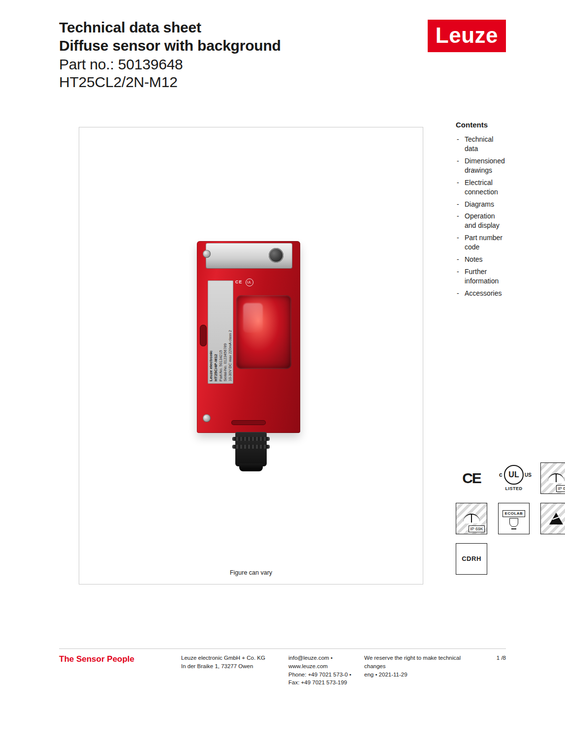Technical data sheet
Diffuse sensor with background
Part no.: 50139648
HT25CL2/2N-M12
Leuze
CE UL
Leuze electronic HT25C/4P-M12 Part-No. 50134215
Serial-No. 0123456789
10-30V DC max 220mA class 2
Figure can vary
Contents
Technical data
Dimensioned drawings
Electrical connection
Diagrams
Operation and display
Part number code
Notes
Further information
Accessories
CE
UL
LISTED
IP 67
IP 69K
ECOLAB
CDRH
The Sensor People
Leuze electronic GmbH + Co. KG
In der Braike 1, 73277 Owen
info@leuze.com • www.leuze.com
Phone: +49 7021 573-0 • Fax: +49 7021 573-199
We reserve the right to make technical changes
eng • 2021-11-29
1 /8